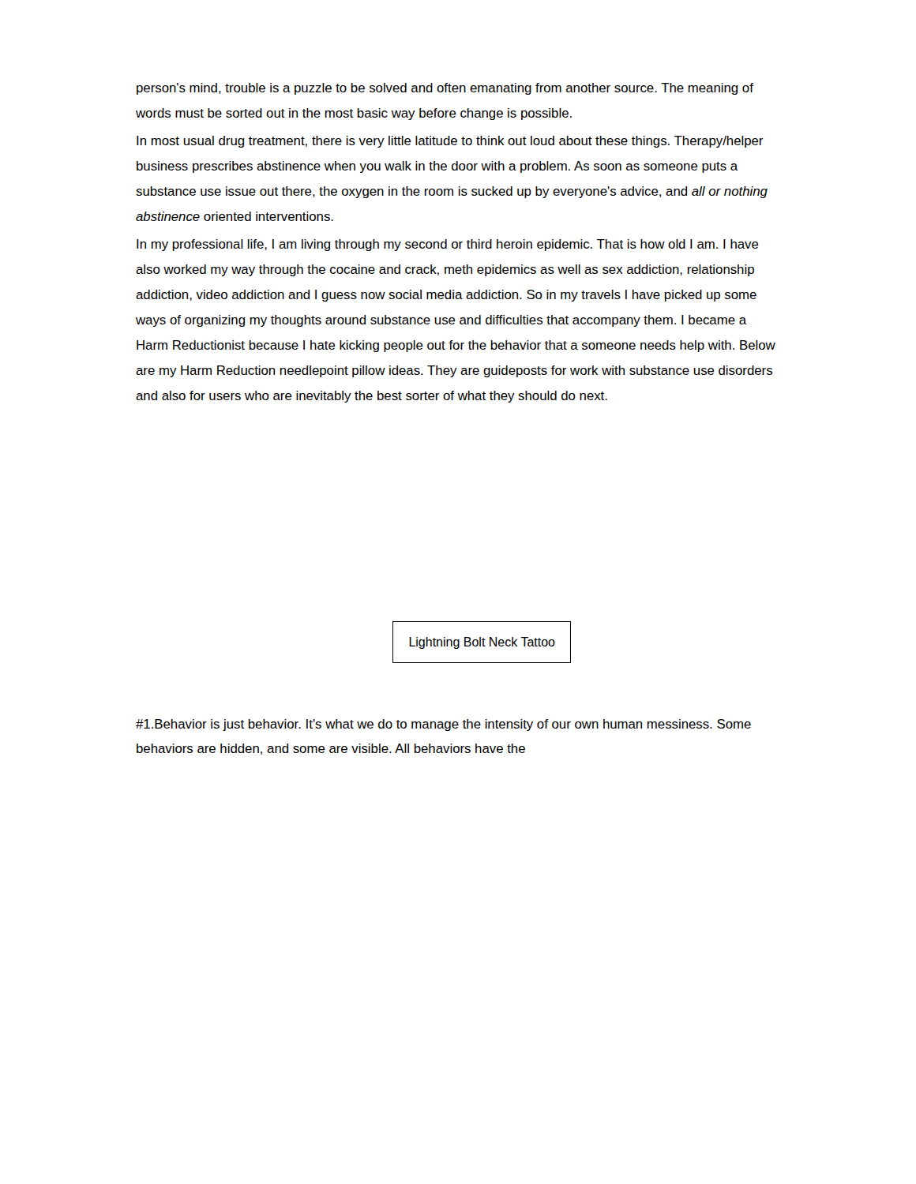person's mind, trouble is a puzzle to be solved and often emanating from another source. The meaning of words must be sorted out in the most basic way before change is possible.
In most usual drug treatment, there is very little latitude to think out loud about these things. Therapy/helper business prescribes abstinence when you walk in the door with a problem. As soon as someone puts a substance use issue out there, the oxygen in the room is sucked up by everyone's advice, and all or nothing abstinence oriented interventions.
In my professional life, I am living through my second or third heroin epidemic. That is how old I am. I have also worked my way through the cocaine and crack, meth epidemics as well as sex addiction, relationship addiction, video addiction and I guess now social media addiction. So in my travels I have picked up some ways of organizing my thoughts around substance use and difficulties that accompany them. I became a Harm Reductionist because I hate kicking people out for the behavior that a someone needs help with. Below are my Harm Reduction needlepoint pillow ideas. They are guideposts for work with substance use disorders and also for users who are inevitably the best sorter of what they should do next.
Lightning Bolt Neck Tattoo
#1.Behavior is just behavior. It's what we do to manage the intensity of our own human messiness. Some behaviors are hidden, and some are visible. All behaviors have the